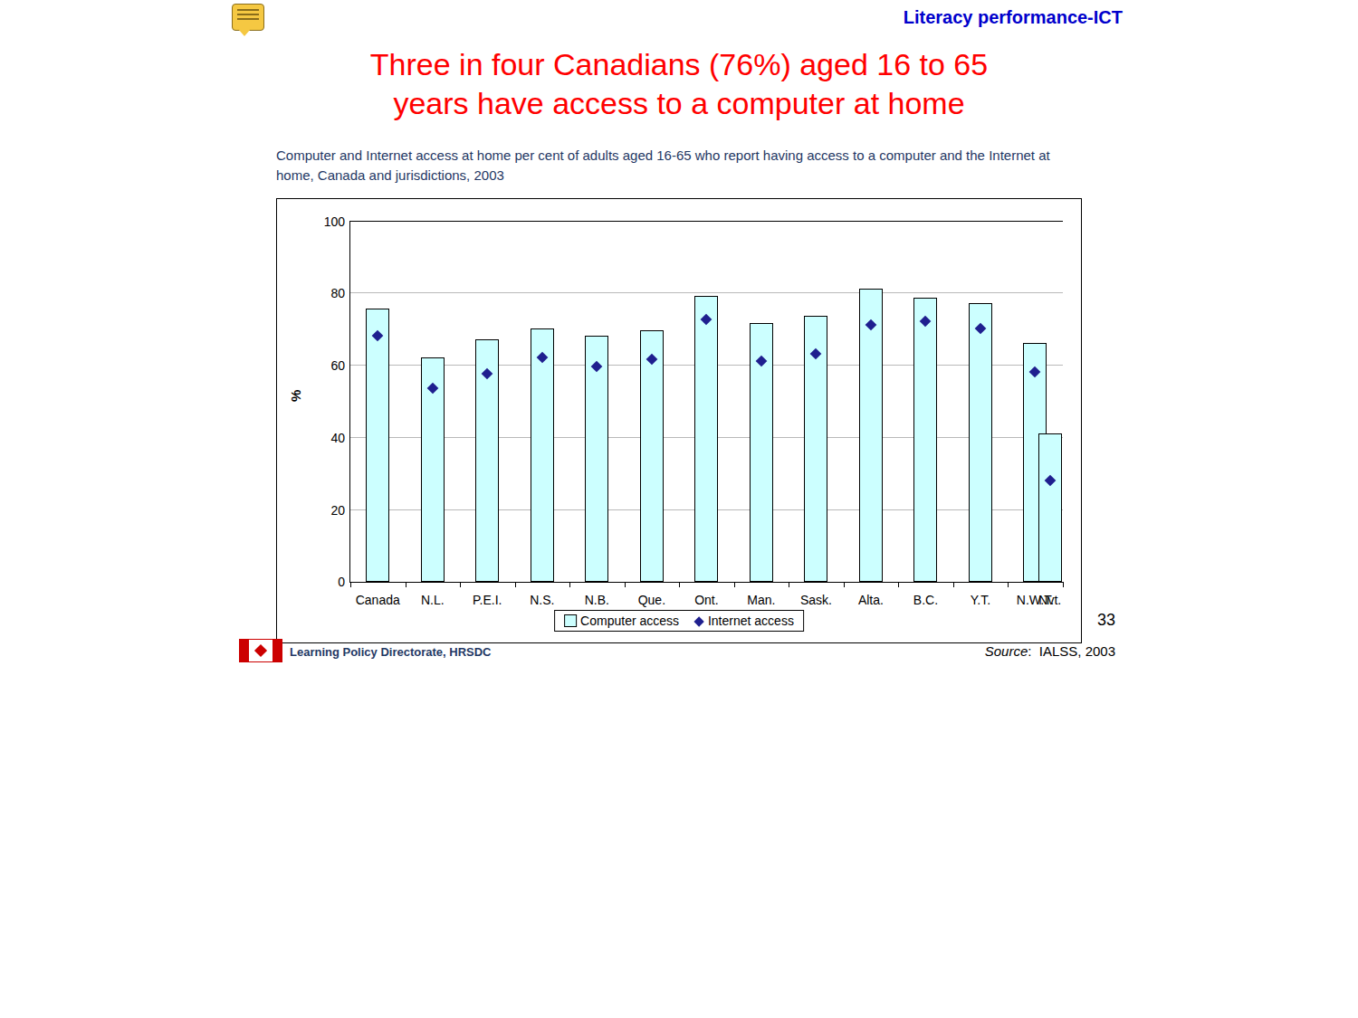Literacy performance-ICT
Three in four Canadians (76%) aged 16 to 65
years have access to a computer at home
Computer and Internet access at home per cent of adults aged 16-65 who report having access to a computer and the Internet at home, Canada and jurisdictions, 2003
%
100
80
60
40
20
0
Canada
N.L.
P.E.I.
N.S.
N.B.
Que.
Ont.
Man.
Sask.
Alta.
B.C.
Y.T.
N.W.T.
Nvt.
Computer access Internet access
33
Learning Policy Directorate, HRSDC
Source: IALSS, 2003